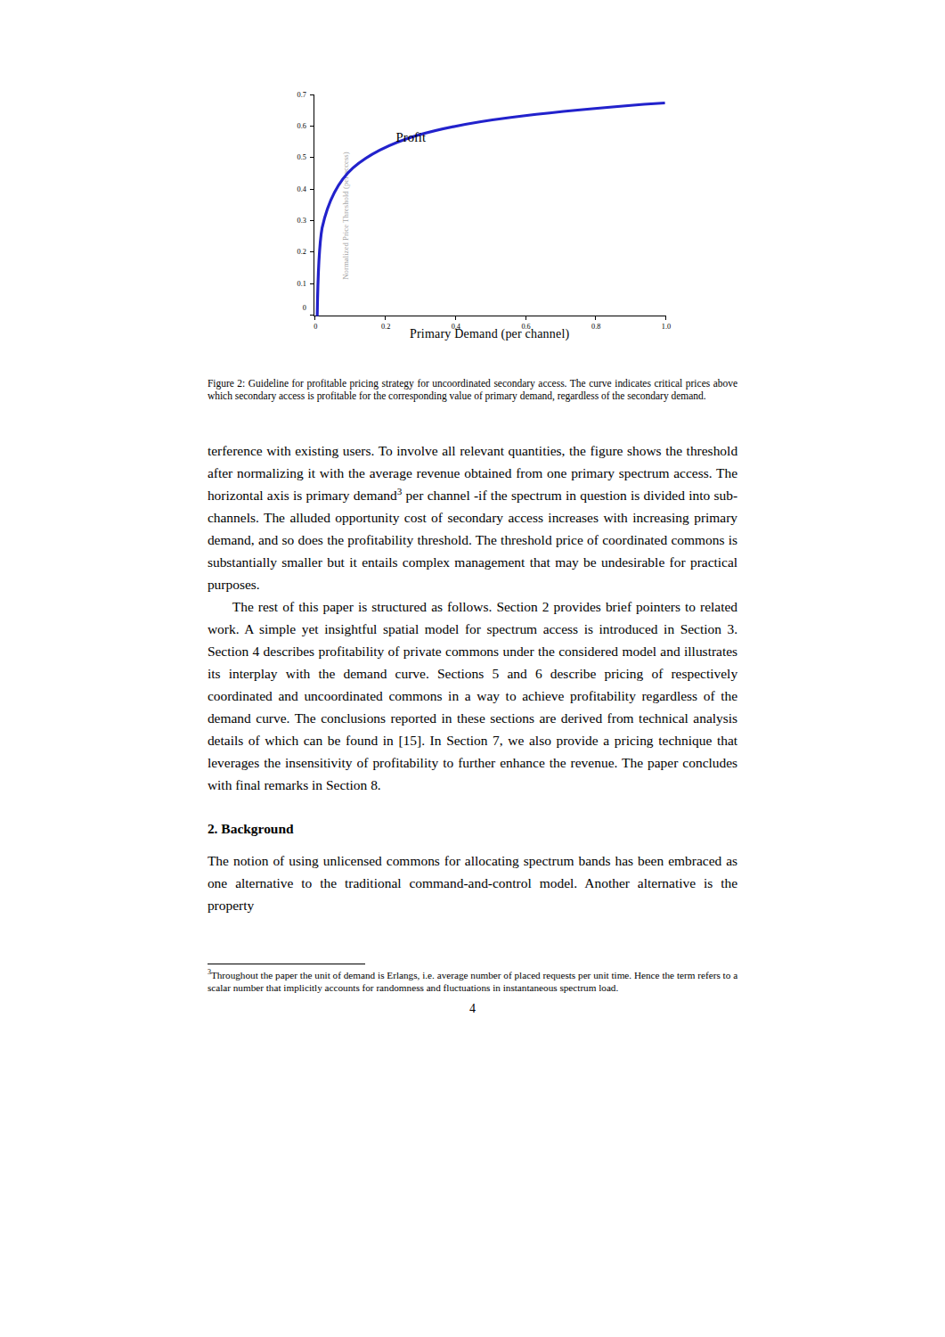Normalized Price Threshold (per access)
0
0.1
0.2
0.3
0.4
0.5
0.6
0.7
0
0.2
0.4
0.6
0.8
1.0
Profit
Primary Demand (per channel)
Figure 2: Guideline for profitable pricing strategy for uncoordinated secondary access. The curve indicates critical prices above which secondary access is profitable for the corresponding value of primary demand, regardless of the secondary demand.
terference with existing users. To involve all relevant quantities, the figure shows the threshold after normalizing it with the average revenue obtained from one primary spectrum access. The horizontal axis is primary demand3 per channel -if the spectrum in question is divided into sub-channels. The alluded opportunity cost of secondary access increases with increasing primary demand, and so does the profitability threshold. The threshold price of coordinated commons is substantially smaller but it entails complex management that may be undesirable for practical purposes.
The rest of this paper is structured as follows. Section 2 provides brief pointers to related work. A simple yet insightful spatial model for spectrum access is introduced in Section 3. Section 4 describes profitability of private commons under the considered model and illustrates its interplay with the demand curve. Sections 5 and 6 describe pricing of respectively coordinated and uncoordinated commons in a way to achieve profitability regardless of the demand curve. The conclusions reported in these sections are derived from technical analysis details of which can be found in [15]. In Section 7, we also provide a pricing technique that leverages the insensitivity of profitability to further enhance the revenue. The paper concludes with final remarks in Section 8.
2. Background
The notion of using unlicensed commons for allocating spectrum bands has been embraced as one alternative to the traditional command-and-control model. Another alternative is the property
3Throughout the paper the unit of demand is Erlangs, i.e. average number of placed requests per unit time. Hence the term refers to a scalar number that implicitly accounts for randomness and fluctuations in instantaneous spectrum load.
4